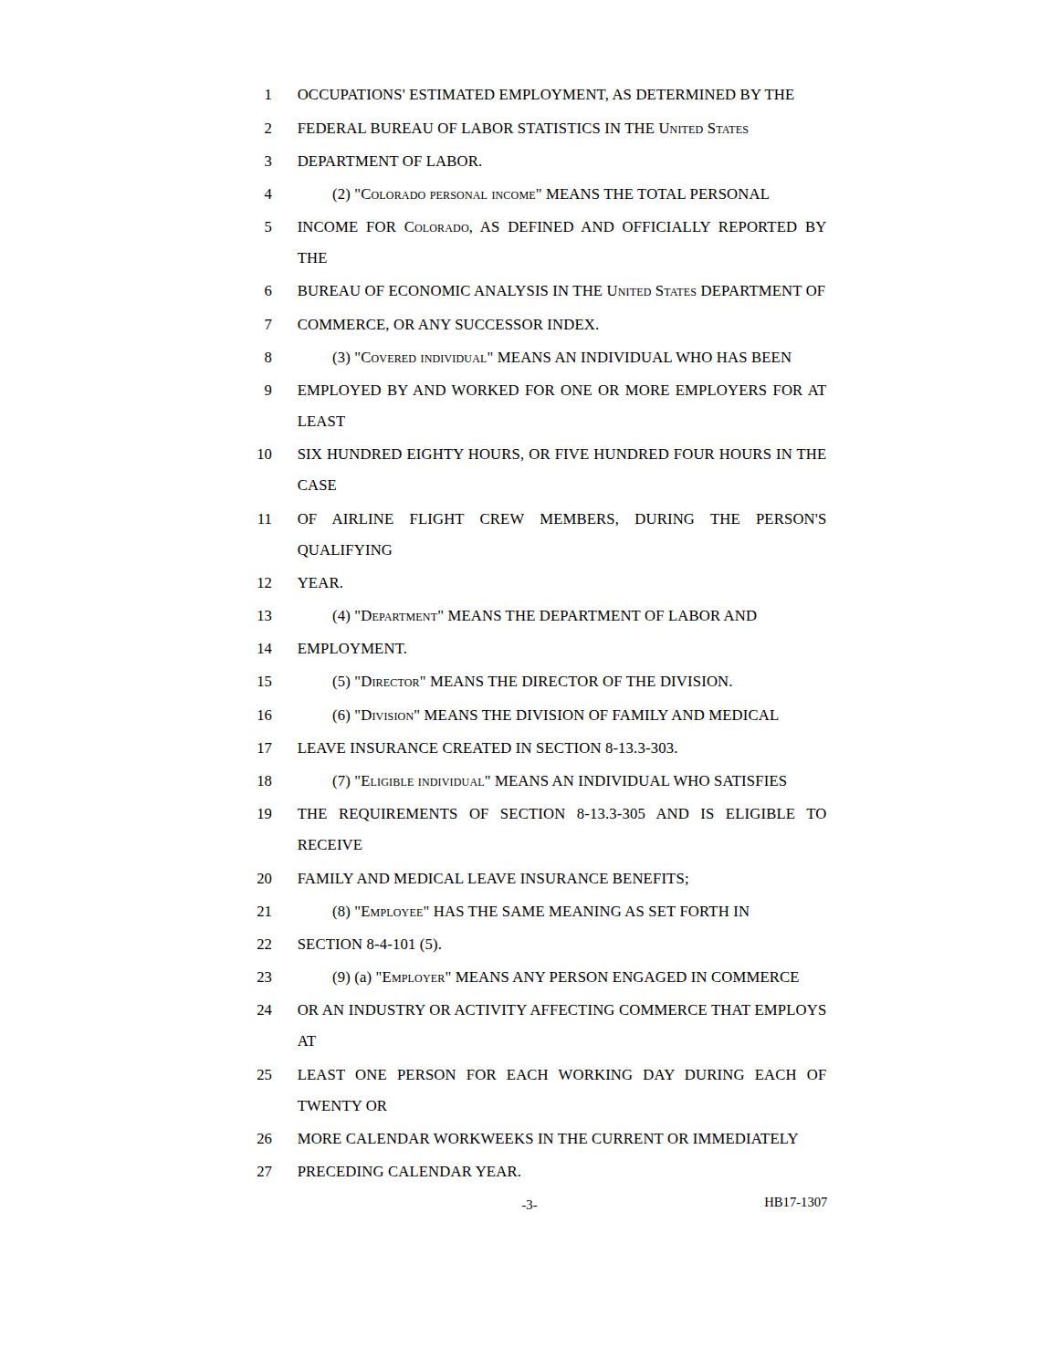| 1 | OCCUPATIONS' ESTIMATED EMPLOYMENT, AS DETERMINED BY THE |
| 2 | FEDERAL BUREAU OF LABOR STATISTICS IN THE United States |
| 3 | DEPARTMENT OF LABOR. |
| 4 | (2) " Colorado personal income " MEANS THE TOTAL PERSONAL |
| 5 | INCOME FOR Colorado , AS DEFINED AND OFFICIALLY REPORTED BY THE |
| 6 | BUREAU OF ECONOMIC ANALYSIS IN THE United States DEPARTMENT OF |
| 7 | COMMERCE, OR ANY SUCCESSOR INDEX. |
| 8 | (3) " Covered individual " MEANS AN INDIVIDUAL WHO HAS BEEN |
| 9 | EMPLOYED BY AND WORKED FOR ONE OR MORE EMPLOYERS FOR AT LEAST |
| 10 | SIX HUNDRED EIGHTY HOURS, OR FIVE HUNDRED FOUR HOURS IN THE CASE |
| 11 | OF AIRLINE FLIGHT CREW MEMBERS, DURING THE PERSON'S QUALIFYING |
| 12 | YEAR. |
| 13 | (4) " Department " MEANS THE DEPARTMENT OF LABOR AND |
| 14 | EMPLOYMENT. |
| 15 | (5) " Director " MEANS THE DIRECTOR OF THE DIVISION. |
| 16 | (6) " Division " MEANS THE DIVISION OF FAMILY AND MEDICAL |
| 17 | LEAVE INSURANCE CREATED IN SECTION 8-13.3-303. |
| 18 | (7) " Eligible individual " MEANS AN INDIVIDUAL WHO SATISFIES |
| 19 | THE REQUIREMENTS OF SECTION 8-13.3-305 AND IS ELIGIBLE TO RECEIVE |
| 20 | FAMILY AND MEDICAL LEAVE INSURANCE BENEFITS; |
| 21 | (8) " Employee " HAS THE SAME MEANING AS SET FORTH IN |
| 22 | SECTION 8-4-101 (5). |
| 23 | (9) (a) " Employer " MEANS ANY PERSON ENGAGED IN COMMERCE |
| 24 | OR AN INDUSTRY OR ACTIVITY AFFECTING COMMERCE THAT EMPLOYS AT |
| 25 | LEAST ONE PERSON FOR EACH WORKING DAY DURING EACH OF TWENTY OR |
| 26 | MORE CALENDAR WORKWEEKS IN THE CURRENT OR IMMEDIATELY |
| 27 | PRECEDING CALENDAR YEAR. |
-3-
HB17-1307